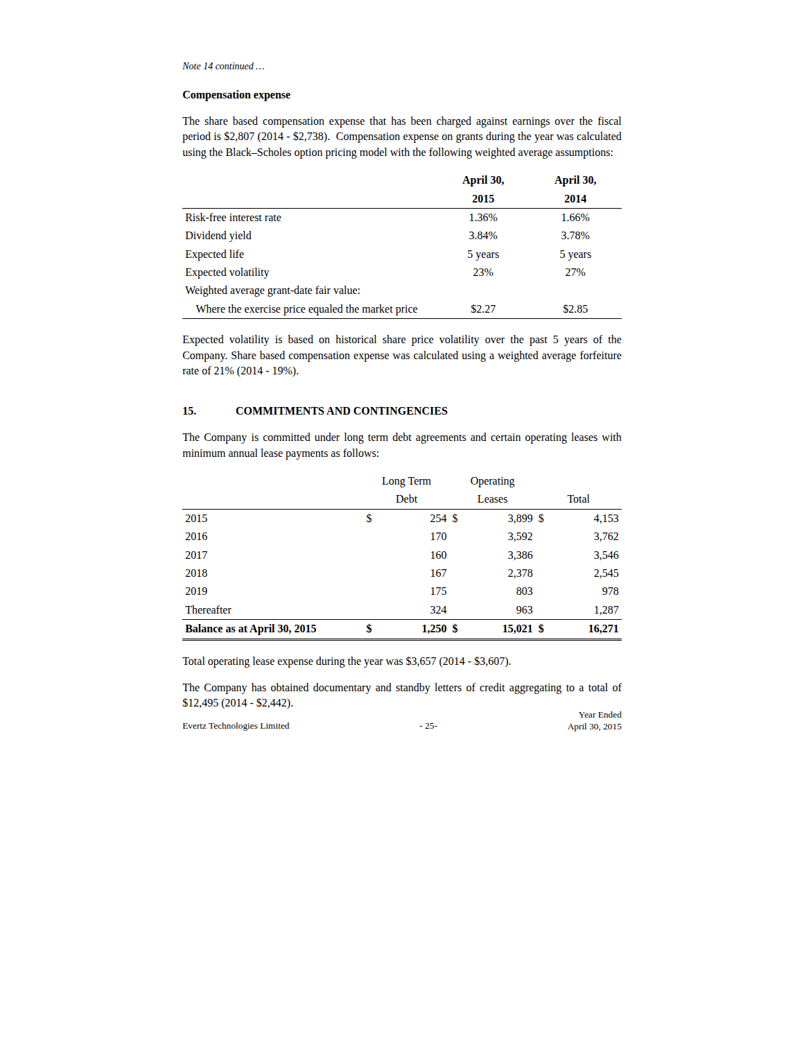Note 14 continued …
Compensation expense
The share based compensation expense that has been charged against earnings over the fiscal period is $2,807 (2014 - $2,738). Compensation expense on grants during the year was calculated using the Black–Scholes option pricing model with the following weighted average assumptions:
| | April 30, | April 30, |
| --- | --- | --- |
| | 2015 | 2014 |
| Risk-free interest rate | 1.36% | 1.66% |
| Dividend yield | 3.84% | 3.78% |
| Expected life | 5 years | 5 years |
| Expected volatility | 23% | 27% |
| Weighted average grant-date fair value: | | |
| Where the exercise price equaled the market price | $2.27 | $2.85 |
Expected volatility is based on historical share price volatility over the past 5 years of the Company. Share based compensation expense was calculated using a weighted average forfeiture rate of 21% (2014 - 19%).
15. COMMITMENTS AND CONTINGENCIES
The Company is committed under long term debt agreements and certain operating leases with minimum annual lease payments as follows:
| | Long Term | Operating | |
| --- | --- | --- | --- |
| | Debt | Leases | Total |
| 2015 | $ | 254 | $ | 3,899 | $ | 4,153 |
| 2016 | | 170 | | 3,592 | | 3,762 |
| 2017 | | 160 | | 3,386 | | 3,546 |
| 2018 | | 167 | | 2,378 | | 2,545 |
| 2019 | | 175 | | 803 | | 978 |
| Thereafter | | 324 | | 963 | | 1,287 |
| Balance as at April 30, 2015 | $ | 1,250 | $ | 15,021 | $ | 16,271 |
Total operating lease expense during the year was $3,657 (2014 - $3,607).
The Company has obtained documentary and standby letters of credit aggregating to a total of $12,495 (2014 - $2,442).
Evertz Technologies Limited
- 25-
Year Ended
April 30, 2015